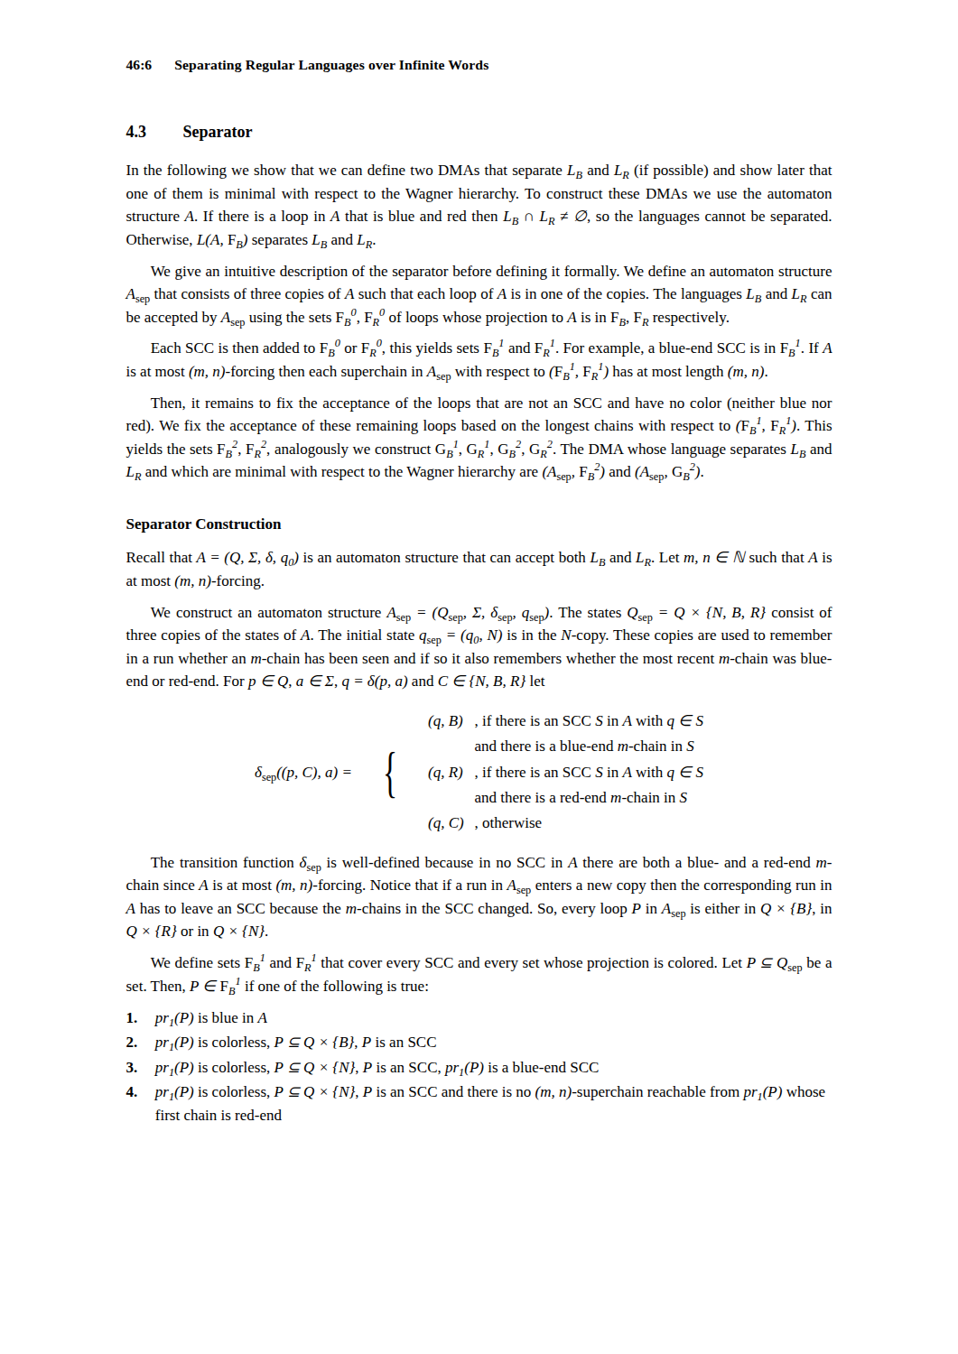46:6 Separating Regular Languages over Infinite Words
4.3 Separator
In the following we show that we can define two DMAs that separate LB and LR (if possible) and show later that one of them is minimal with respect to the Wagner hierarchy. To construct these DMAs we use the automaton structure A. If there is a loop in A that is blue and red then LB ∩ LR ≠ ∅, so the languages cannot be separated. Otherwise, L(A, FB) separates LB and LR.
We give an intuitive description of the separator before defining it formally. We define an automaton structure Asep that consists of three copies of A such that each loop of A is in one of the copies. The languages LB and LR can be accepted by Asep using the sets FB0, FR0 of loops whose projection to A is in FB, FR respectively.
Each SCC is then added to FB0 or FR0, this yields sets FB1 and FR1. For example, a blue-end SCC is in FB1. If A is at most (m, n)-forcing then each superchain in Asep with respect to (FB1, FR1) has at most length (m, n).
Then, it remains to fix the acceptance of the loops that are not an SCC and have no color (neither blue nor red). We fix the acceptance of these remaining loops based on the longest chains with respect to (FB1, FR1). This yields the sets FB2, FR2, analogously we construct GB1, GR1, GB2, GR2. The DMA whose language separates LB and LR and which are minimal with respect to the Wagner hierarchy are (Asep, FB2) and (Asep, GB2).
Separator Construction
Recall that A = (Q, Σ, δ, q0) is an automaton structure that can accept both LB and LR. Let m, n ∈ ℕ such that A is at most (m, n)-forcing.
We construct an automaton structure Asep = (Qsep, Σ, δsep, qsep). The states Qsep = Q × {N, B, R} consist of three copies of the states of A. The initial state qsep = (q0, N) is in the N-copy. These copies are used to remember in a run whether an m-chain has been seen and if so it also remembers whether the most recent m-chain was blue-end or red-end. For p ∈ Q, a ∈ Σ, q = δ(p, a) and C ∈ {N, B, R} let
| δ sep ((p, C), a) = | { | (q, B) | , if there is an SCC S in A with q ∈ S |
| | and there is a blue-end m -chain in S |
| (q, R) | , if there is an SCC S in A with q ∈ S |
| | and there is a red-end m -chain in S |
| (q, C) | , otherwise |
The transition function δsep is well-defined because in no SCC in A there are both a blue- and a red-end m-chain since A is at most (m, n)-forcing. Notice that if a run in Asep enters a new copy then the corresponding run in A has to leave an SCC because the m-chains in the SCC changed. So, every loop P in Asep is either in Q × {B}, in Q × {R} or in Q × {N}.
We define sets FB1 and FR1 that cover every SCC and every set whose projection is colored. Let P ⊆ Qsep be a set. Then, P ∈ FB1 if one of the following is true:
pr1(P) is blue in A
pr1(P) is colorless, P ⊆ Q × {B}, P is an SCC
pr1(P) is colorless, P ⊆ Q × {N}, P is an SCC, pr1(P) is a blue-end SCC
pr1(P) is colorless, P ⊆ Q × {N}, P is an SCC and there is no (m, n)-superchain reachable from pr1(P) whose first chain is red-end